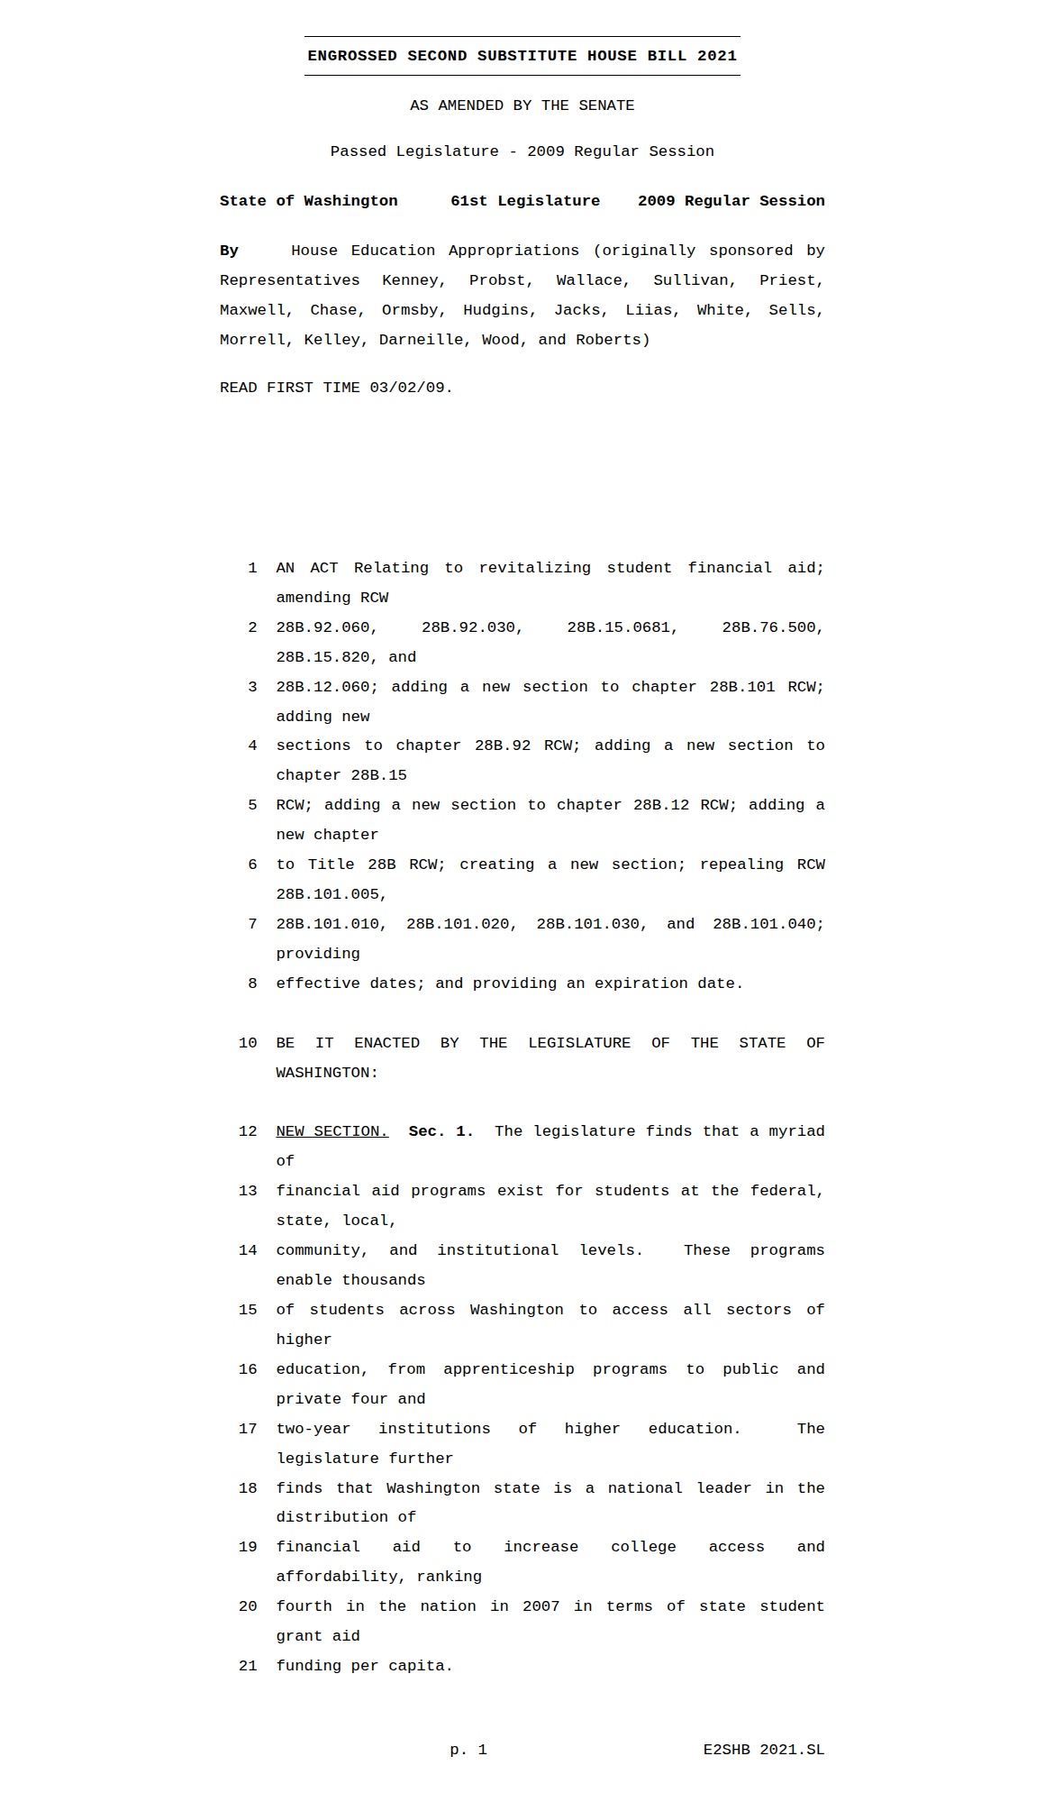ENGROSSED SECOND SUBSTITUTE HOUSE BILL 2021
AS AMENDED BY THE SENATE
Passed Legislature - 2009 Regular Session
| State of Washington | 61st Legislature | 2009 Regular Session |
By House Education Appropriations (originally sponsored by Representatives Kenney, Probst, Wallace, Sullivan, Priest, Maxwell, Chase, Ormsby, Hudgins, Jacks, Liias, White, Sells, Morrell, Kelley, Darneille, Wood, and Roberts)
READ FIRST TIME 03/02/09.
AN ACT Relating to revitalizing student financial aid; amending RCW
28B.92.060, 28B.92.030, 28B.15.0681, 28B.76.500, 28B.15.820, and
28B.12.060; adding a new section to chapter 28B.101 RCW; adding new
sections to chapter 28B.92 RCW; adding a new section to chapter 28B.15
RCW; adding a new section to chapter 28B.12 RCW; adding a new chapter
to Title 28B RCW; creating a new section; repealing RCW 28B.101.005,
28B.101.010, 28B.101.020, 28B.101.030, and 28B.101.040; providing
effective dates; and providing an expiration date.
BE IT ENACTED BY THE LEGISLATURE OF THE STATE OF WASHINGTON:
NEW SECTION. Sec. 1. The legislature finds that a myriad of
financial aid programs exist for students at the federal, state, local,
community, and institutional levels. These programs enable thousands
of students across Washington to access all sectors of higher
education, from apprenticeship programs to public and private four and
two-year institutions of higher education. The legislature further
finds that Washington state is a national leader in the distribution of
financial aid to increase college access and affordability, ranking
fourth in the nation in 2007 in terms of state student grant aid
funding per capita.
p. 1 E2SHB 2021.SL